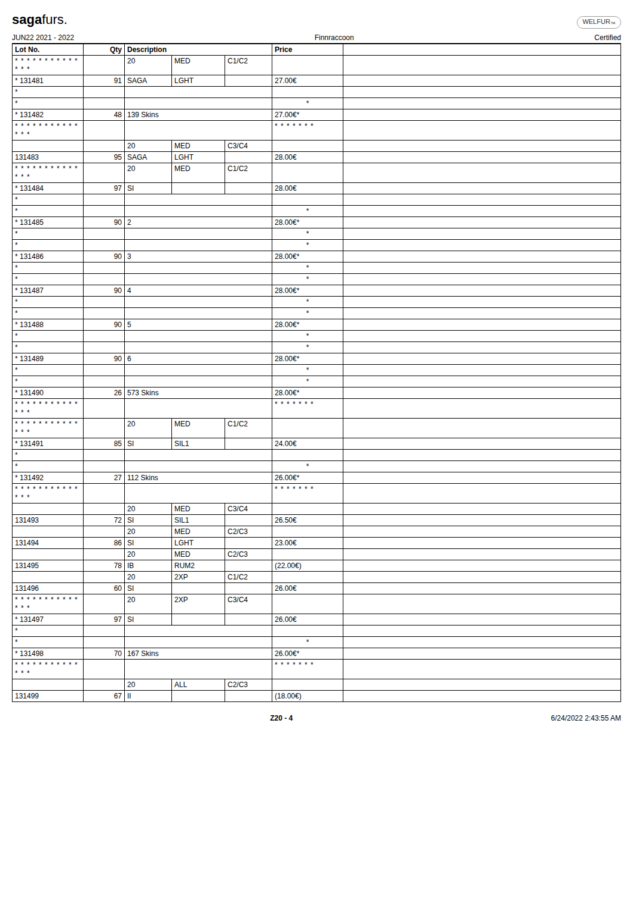saga furs.
WELFUR™
JUN22 2021 - 2022
Finnraccoon
Certified
| Lot No. | Qty | Description | Price | |
| --- | --- | --- | --- | --- |
| * * * * * * * * * * * * * * | | 20 | MED | C1/C2 | | |
| * 131481 | 91 | SAGA | LGHT | | 27.00€ | |
| * | | | | |
| * | | | * | |
| * 131482 | 48 | 139 Skins | 27.00€* | |
| * * * * * * * * * * * * * * | | | * * * * * * * | |
| | | 20 | MED | C3/C4 | | |
| 131483 | 95 | SAGA | LGHT | | 28.00€ | |
| * * * * * * * * * * * * * * | | 20 | MED | C1/C2 | | |
| * 131484 | 97 | SI | | | 28.00€ | |
| * | | | | |
| * | | | * | |
| * 131485 | 90 | 2 | 28.00€* | |
| * | | | * | |
| * | | | * | |
| * 131486 | 90 | 3 | 28.00€* | |
| * | | | * | |
| * | | | * | |
| * 131487 | 90 | 4 | 28.00€* | |
| * | | | * | |
| * | | | * | |
| * 131488 | 90 | 5 | 28.00€* | |
| * | | | * | |
| * | | | * | |
| * 131489 | 90 | 6 | 28.00€* | |
| * | | | * | |
| * | | | * | |
| * 131490 | 26 | 573 Skins | 28.00€* | |
| * * * * * * * * * * * * * * | | | * * * * * * * | |
| * * * * * * * * * * * * * * | | 20 | MED | C1/C2 | | |
| * 131491 | 85 | SI | SIL1 | | 24.00€ | |
| * | | | | |
| * | | | * | |
| * 131492 | 27 | 112 Skins | 26.00€* | |
| * * * * * * * * * * * * * * | | | * * * * * * * | |
| | | 20 | MED | C3/C4 | | |
| 131493 | 72 | SI | SIL1 | | 26.50€ | |
| | | 20 | MED | C2/C3 | | |
| 131494 | 86 | SI | LGHT | | 23.00€ | |
| | | 20 | MED | C2/C3 | | |
| 131495 | 78 | IB | RUM2 | | (22.00€) | |
| | | 20 | 2XP | C1/C2 | | |
| 131496 | 60 | SI | | | 26.00€ | |
| * * * * * * * * * * * * * * | | 20 | 2XP | C3/C4 | | |
| * 131497 | 97 | SI | | | 26.00€ | |
| * | | | | |
| * | | | * | |
| * 131498 | 70 | 167 Skins | 26.00€* | |
| * * * * * * * * * * * * * * | | | * * * * * * * | |
| | | 20 | ALL | C2/C3 | | |
| 131499 | 67 | II | | | (18.00€) | |
Z20 - 4
6/24/2022 2:43:55 AM